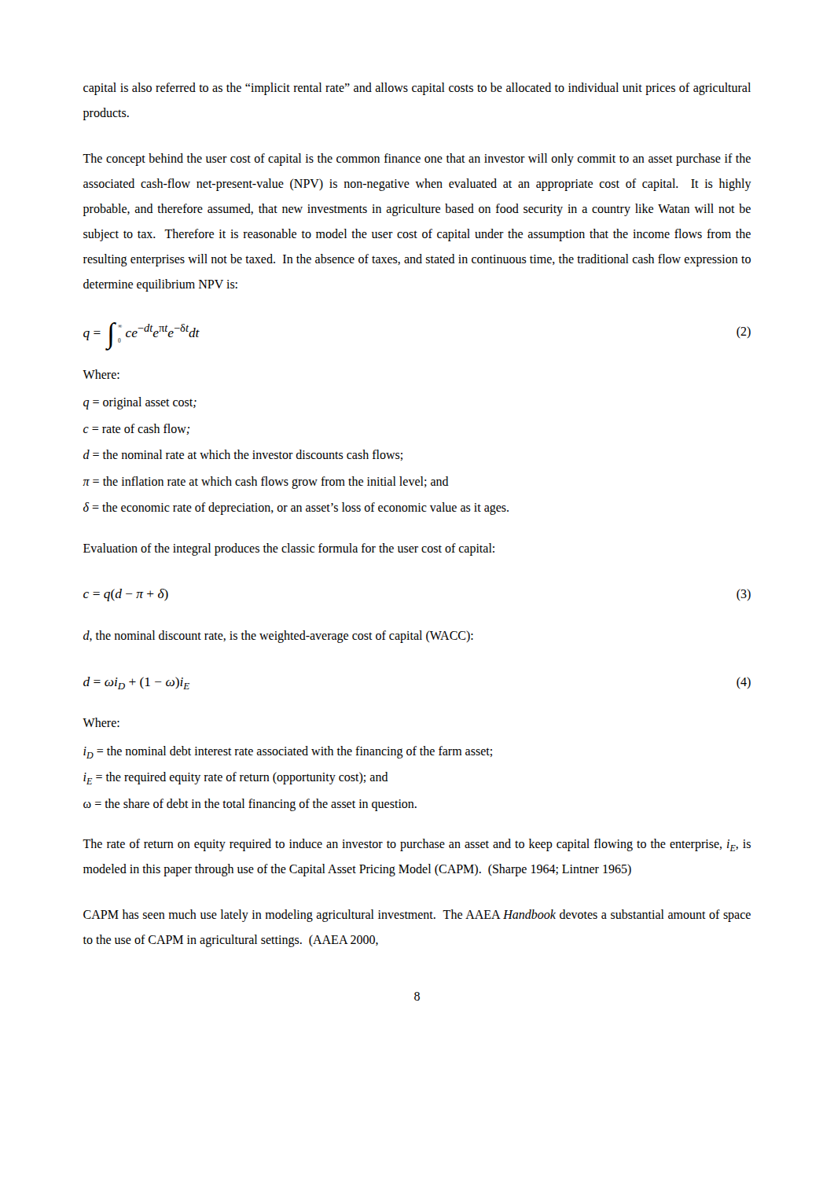capital is also referred to as the “implicit rental rate” and allows capital costs to be allocated to individual unit prices of agricultural products.
The concept behind the user cost of capital is the common finance one that an investor will only commit to an asset purchase if the associated cash-flow net-present-value (NPV) is non-negative when evaluated at an appropriate cost of capital. It is highly probable, and therefore assumed, that new investments in agriculture based on food security in a country like Watan will not be subject to tax. Therefore it is reasonable to model the user cost of capital under the assumption that the income flows from the resulting enterprises will not be taxed. In the absence of taxes, and stated in continuous time, the traditional cash flow expression to determine equilibrium NPV is:
q = ∫∞0 ce−dteπte−δtdt
(2)
Where:
q = original asset cost;
c = rate of cash flow;
d = the nominal rate at which the investor discounts cash flows;
π = the inflation rate at which cash flows grow from the initial level; and
δ = the economic rate of depreciation, or an asset’s loss of economic value as it ages.
Evaluation of the integral produces the classic formula for the user cost of capital:
c = q(d − π + δ)
(3)
d, the nominal discount rate, is the weighted-average cost of capital (WACC):
d = ωiD + (1 − ω)iE
(4)
Where:
iD = the nominal debt interest rate associated with the financing of the farm asset;
iE = the required equity rate of return (opportunity cost); and
ω = the share of debt in the total financing of the asset in question.
The rate of return on equity required to induce an investor to purchase an asset and to keep capital flowing to the enterprise, iE, is modeled in this paper through use of the Capital Asset Pricing Model (CAPM). (Sharpe 1964; Lintner 1965)
CAPM has seen much use lately in modeling agricultural investment. The AAEA Handbook devotes a substantial amount of space to the use of CAPM in agricultural settings. (AAEA 2000,
8